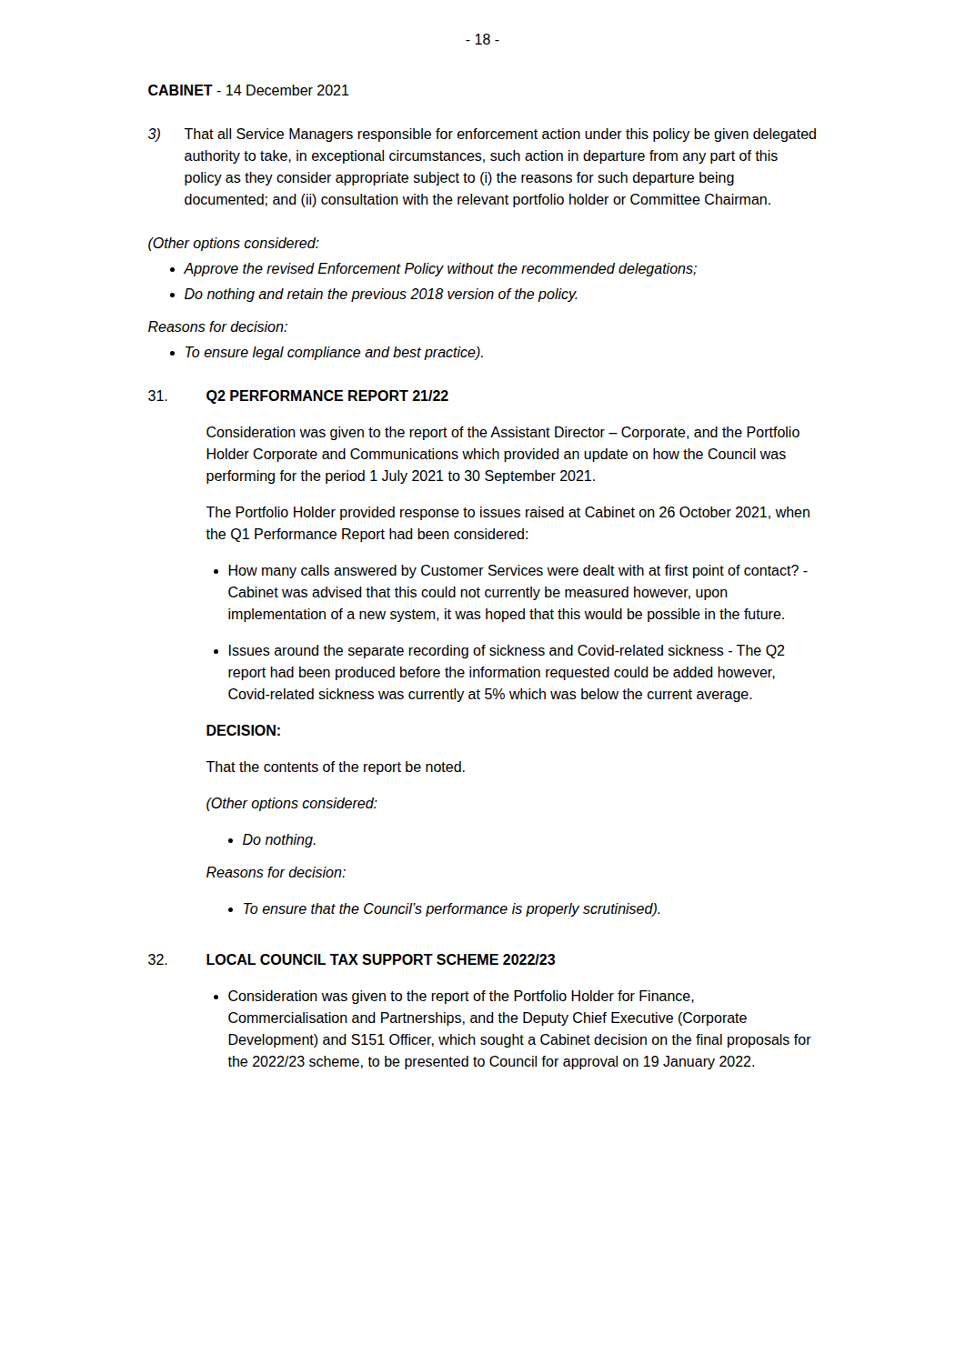- 18 -
CABINET - 14 December 2021
3) That all Service Managers responsible for enforcement action under this policy be given delegated authority to take, in exceptional circumstances, such action in departure from any part of this policy as they consider appropriate subject to (i) the reasons for such departure being documented; and (ii) consultation with the relevant portfolio holder or Committee Chairman.
(Other options considered:
Approve the revised Enforcement Policy without the recommended delegations;
Do nothing and retain the previous 2018 version of the policy.
Reasons for decision:
To ensure legal compliance and best practice).
31.
Q2 Performance Report 21/22
Consideration was given to the report of the Assistant Director – Corporate, and the Portfolio Holder Corporate and Communications which provided an update on how the Council was performing for the period 1 July 2021 to 30 September 2021.
The Portfolio Holder provided response to issues raised at Cabinet on 26 October 2021, when the Q1 Performance Report had been considered:
How many calls answered by Customer Services were dealt with at first point of contact? - Cabinet was advised that this could not currently be measured however, upon implementation of a new system, it was hoped that this would be possible in the future.
Issues around the separate recording of sickness and Covid-related sickness - The Q2 report had been produced before the information requested could be added however, Covid-related sickness was currently at 5% which was below the current average.
DECISION:
That the contents of the report be noted.
(Other options considered:
Do nothing.
Reasons for decision:
To ensure that the Council’s performance is properly scrutinised).
32.
Local Council Tax Support Scheme 2022/23
Consideration was given to the report of the Portfolio Holder for Finance, Commercialisation and Partnerships, and the Deputy Chief Executive (Corporate Development) and S151 Officer, which sought a Cabinet decision on the final proposals for the 2022/23 scheme, to be presented to Council for approval on 19 January 2022.